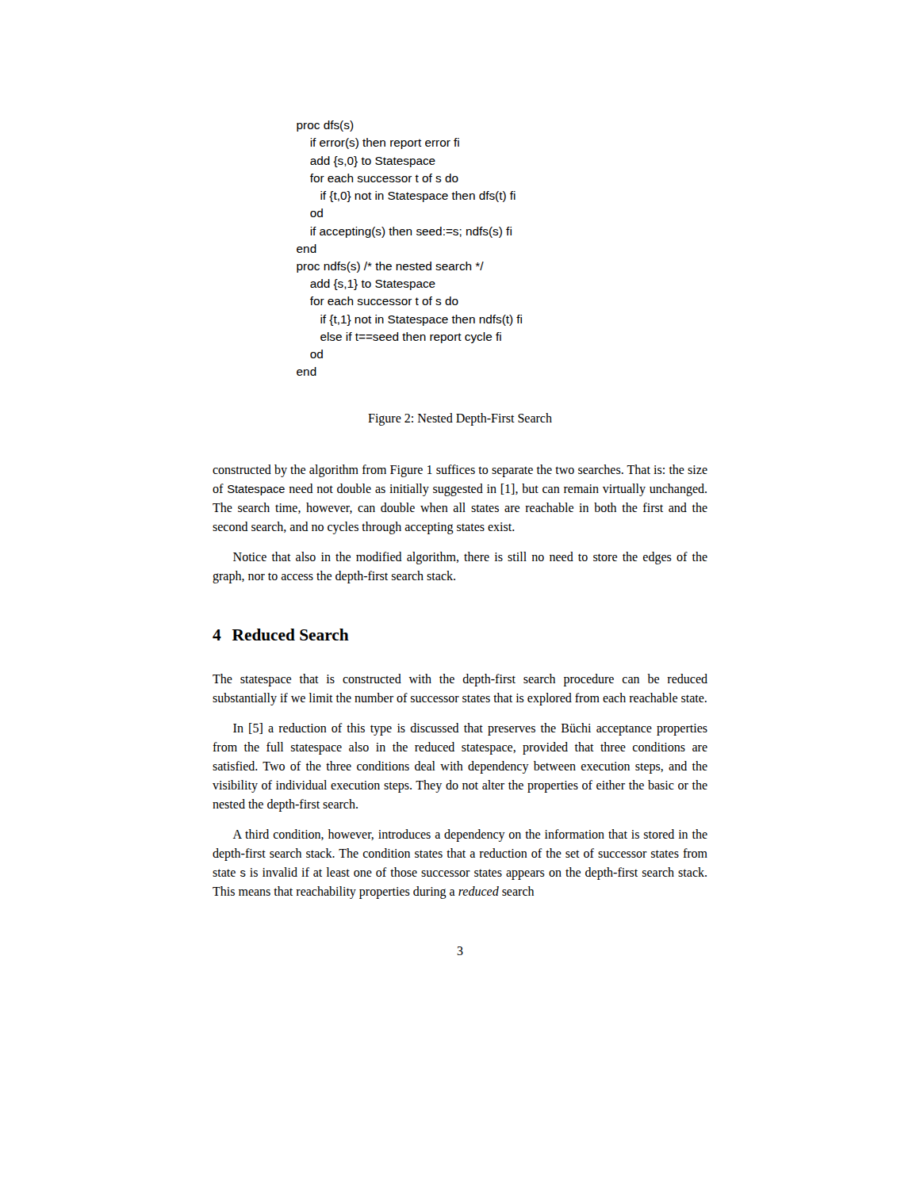proc dfs(s)
    if error(s) then report error fi
    add {s,0} to Statespace
    for each successor t of s do
       if {t,0} not in Statespace then dfs(t) fi
    od
    if accepting(s) then seed:=s; ndfs(s) fi
end
proc ndfs(s) /* the nested search */
    add {s,1} to Statespace
    for each successor t of s do
       if {t,1} not in Statespace then ndfs(t) fi
       else if t==seed then report cycle fi
    od
end
Figure 2: Nested Depth-First Search
constructed by the algorithm from Figure 1 suffices to separate the two searches. That is: the size of Statespace need not double as initially suggested in [1], but can remain virtually unchanged. The search time, however, can double when all states are reachable in both the first and the second search, and no cycles through accepting states exist.
Notice that also in the modified algorithm, there is still no need to store the edges of the graph, nor to access the depth-first search stack.
4 Reduced Search
The statespace that is constructed with the depth-first search procedure can be reduced substantially if we limit the number of successor states that is explored from each reachable state.
In [5] a reduction of this type is discussed that preserves the Büchi acceptance properties from the full statespace also in the reduced statespace, provided that three conditions are satisfied. Two of the three conditions deal with dependency between execution steps, and the visibility of individual execution steps. They do not alter the properties of either the basic or the nested the depth-first search.
A third condition, however, introduces a dependency on the information that is stored in the depth-first search stack. The condition states that a reduction of the set of successor states from state s is invalid if at least one of those successor states appears on the depth-first search stack. This means that reachability properties during a reduced search
3